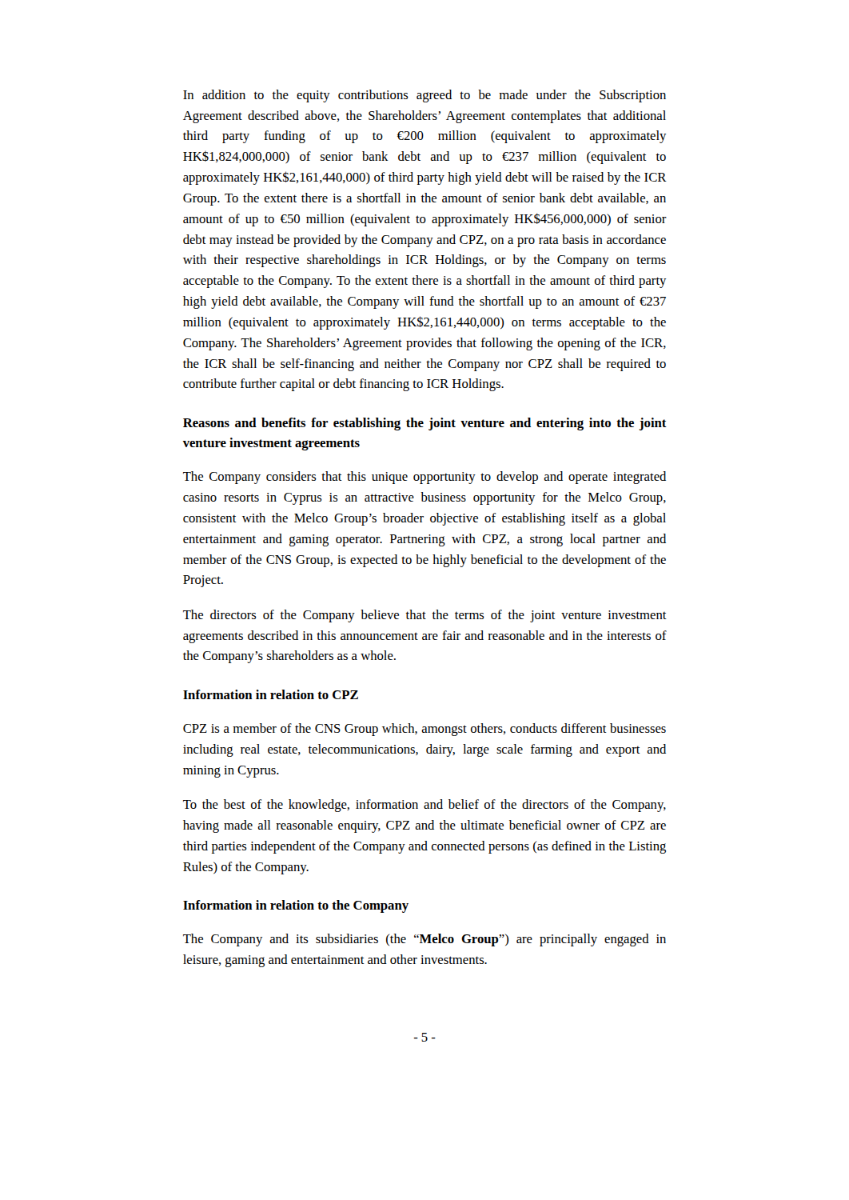In addition to the equity contributions agreed to be made under the Subscription Agreement described above, the Shareholders’ Agreement contemplates that additional third party funding of up to €200 million (equivalent to approximately HK$1,824,000,000) of senior bank debt and up to €237 million (equivalent to approximately HK$2,161,440,000) of third party high yield debt will be raised by the ICR Group. To the extent there is a shortfall in the amount of senior bank debt available, an amount of up to €50 million (equivalent to approximately HK$456,000,000) of senior debt may instead be provided by the Company and CPZ, on a pro rata basis in accordance with their respective shareholdings in ICR Holdings, or by the Company on terms acceptable to the Company. To the extent there is a shortfall in the amount of third party high yield debt available, the Company will fund the shortfall up to an amount of €237 million (equivalent to approximately HK$2,161,440,000) on terms acceptable to the Company. The Shareholders’ Agreement provides that following the opening of the ICR, the ICR shall be self-financing and neither the Company nor CPZ shall be required to contribute further capital or debt financing to ICR Holdings.
Reasons and benefits for establishing the joint venture and entering into the joint venture investment agreements
The Company considers that this unique opportunity to develop and operate integrated casino resorts in Cyprus is an attractive business opportunity for the Melco Group, consistent with the Melco Group’s broader objective of establishing itself as a global entertainment and gaming operator. Partnering with CPZ, a strong local partner and member of the CNS Group, is expected to be highly beneficial to the development of the Project.
The directors of the Company believe that the terms of the joint venture investment agreements described in this announcement are fair and reasonable and in the interests of the Company’s shareholders as a whole.
Information in relation to CPZ
CPZ is a member of the CNS Group which, amongst others, conducts different businesses including real estate, telecommunications, dairy, large scale farming and export and mining in Cyprus.
To the best of the knowledge, information and belief of the directors of the Company, having made all reasonable enquiry, CPZ and the ultimate beneficial owner of CPZ are third parties independent of the Company and connected persons (as defined in the Listing Rules) of the Company.
Information in relation to the Company
The Company and its subsidiaries (the “Melco Group”) are principally engaged in leisure, gaming and entertainment and other investments.
- 5 -